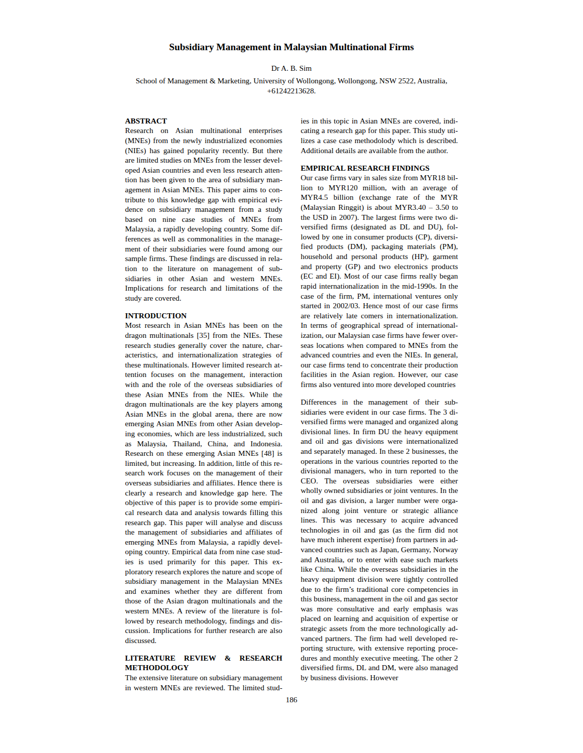Subsidiary Management in Malaysian Multinational Firms
Dr A. B. Sim
School of Management & Marketing, University of Wollongong, Wollongong, NSW 2522, Australia, +61242213628.
Abstract
Research on Asian multinational enterprises (MNEs) from the newly industrialized economies (NIEs) has gained popularity recently. But there are limited studies on MNEs from the lesser developed Asian countries and even less research attention has been given to the area of subsidiary management in Asian MNEs. This paper aims to contribute to this knowledge gap with empirical evidence on subsidiary management from a study based on nine case studies of MNEs from Malaysia, a rapidly developing country. Some differences as well as commonalities in the management of their subsidiaries were found among our sample firms. These findings are discussed in relation to the literature on management of subsidiaries in other Asian and western MNEs. Implications for research and limitations of the study are covered.
Introduction
Most research in Asian MNEs has been on the dragon multinationals [35] from the NIEs. These research studies generally cover the nature, characteristics, and internationalization strategies of these multinationals. However limited research attention focuses on the management, interaction with and the role of the overseas subsidiaries of these Asian MNEs from the NIEs. While the dragon multinationals are the key players among Asian MNEs in the global arena, there are now emerging Asian MNEs from other Asian developing economies, which are less industrialized, such as Malaysia, Thailand, China, and Indonesia. Research on these emerging Asian MNEs [48] is limited, but increasing. In addition, little of this research work focuses on the management of their overseas subsidiaries and affiliates. Hence there is clearly a research and knowledge gap here. The objective of this paper is to provide some empirical research data and analysis towards filling this research gap. This paper will analyse and discuss the management of subsidiaries and affiliates of emerging MNEs from Malaysia, a rapidly developing country. Empirical data from nine case studies is used primarily for this paper. This exploratory research explores the nature and scope of subsidiary management in the Malaysian MNEs and examines whether they are different from those of the Asian dragon multinationals and the western MNEs. A review of the literature is followed by research methodology, findings and discussion. Implications for further research are also discussed.
Literature Review & Research Methodology
The extensive literature on subsidiary management in western MNEs are reviewed. The limited studies in this topic in Asian MNEs are covered, indicating a research gap for this paper. This study utilizes a case case methodolody which is described. Additional details are available from the author.
Empirical Research Findings
Our case firms vary in sales size from MYR18 billion to MYR120 million, with an average of MYR4.5 billion (exchange rate of the MYR (Malaysian Ringgit) is about MYR3.40 – 3.50 to the USD in 2007). The largest firms were two diversified firms (designated as DL and DU), followed by one in consumer products (CP), diversified products (DM), packaging materials (PM), household and personal products (HP), garment and property (GP) and two electronics products (EC and EI). Most of our case firms really began rapid internationalization in the mid-1990s. In the case of the firm, PM, international ventures only started in 2002/03. Hence most of our case firms are relatively late comers in internationalization. In terms of geographical spread of internationalization, our Malaysian case firms have fewer overseas locations when compared to MNEs from the advanced countries and even the NIEs. In general, our case firms tend to concentrate their production facilities in the Asian region. However, our case firms also ventured into more developed countries
Differences in the management of their subsidiaries were evident in our case firms. The 3 diversified firms were managed and organized along divisional lines. In firm DU the heavy equipment and oil and gas divisions were internationalized and separately managed. In these 2 businesses, the operations in the various countries reported to the divisional managers, who in turn reported to the CEO. The overseas subsidiaries were either wholly owned subsidiaries or joint ventures. In the oil and gas division, a larger number were organized along joint venture or strategic alliance lines. This was necessary to acquire advanced technologies in oil and gas (as the firm did not have much inherent expertise) from partners in advanced countries such as Japan, Germany, Norway and Australia, or to enter with ease such markets like China. While the overseas subsidiaries in the heavy equipment division were tightly controlled due to the firm’s traditional core competencies in this business, management in the oil and gas sector was more consultative and early emphasis was placed on learning and acquisition of expertise or strategic assets from the more technologically advanced partners. The firm had well developed reporting structure, with extensive reporting procedures and monthly executive meeting. The other 2 diversified firms, DL and DM, were also managed by business divisions. However
186